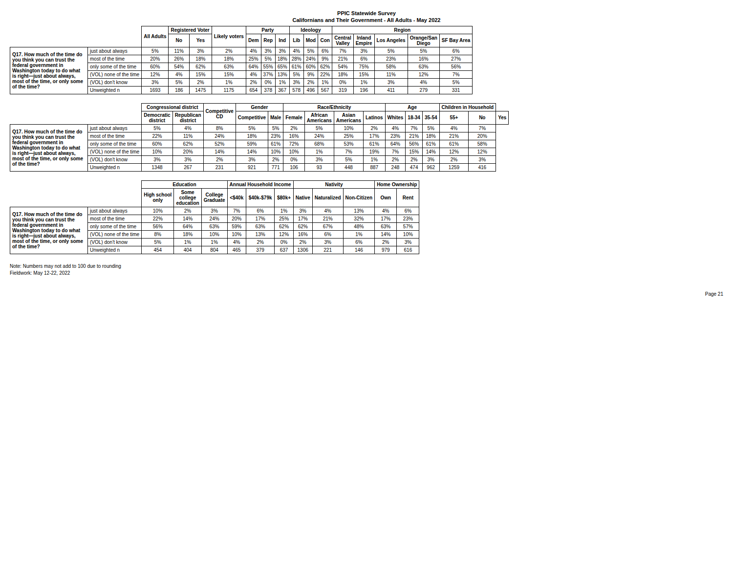PPIC Statewide Survey
Californians and Their Government - All Adults - May 2022
| | All Adults | Registered Voter | Likely voters | Party | Ideology | Region |
| --- | --- | --- | --- | --- | --- | --- |
| No | Yes | Dem | Rep | Ind | Lib | Mod | Con | Central Valley | Inland Empire | Los Angeles | Orange/San Diego | SF Bay Area |
| Q17. How much of the time do you think you can trust the federal government in Washington today to do what is right—just about always, most of the time, or only some of the time? | just about always | 5% | 11% | 3% | 2% | 4% | 3% | 3% | 4% | 5% | 6% | 7% | 3% | 5% | 5% | 6% |
| most of the time | 20% | 26% | 18% | 18% | 25% | 5% | 18% | 28% | 24% | 9% | 21% | 6% | 23% | 16% | 27% |
| only some of the time | 60% | 54% | 62% | 63% | 64% | 55% | 65% | 61% | 60% | 62% | 54% | 75% | 58% | 63% | 56% |
| (VOL) none of the time | 12% | 4% | 15% | 15% | 4% | 37% | 13% | 5% | 9% | 22% | 18% | 15% | 11% | 12% | 7% |
| (VOL) don't know | 3% | 5% | 2% | 1% | 2% | 0% | 1% | 3% | 2% | 1% | 0% | 1% | 3% | 4% | 5% |
| Unweighted n | 1693 | 186 | 1475 | 1175 | 654 | 378 | 367 | 578 | 496 | 567 | 319 | 196 | 411 | 279 | 331 |
| | Congressional district | Competitive CD | Gender | Race/Ethnicity | Age | Children in Household |
| --- | --- | --- | --- | --- | --- | --- |
| Democratic district | Republican district | Competitive | Male | Female | African Americans | Asian Americans | Latinos | Whites | 18-34 | 35-54 | 55+ | No | Yes |
| Q17. How much of the time do you think you can trust the federal government in Washington today to do what is right—just about always, most of the time, or only some of the time? | just about always | 5% | 4% | 8% | 5% | 5% | 2% | 5% | 10% | 2% | 4% | 7% | 5% | 4% | 7% |
| most of the time | 22% | 11% | 24% | 18% | 23% | 16% | 24% | 25% | 17% | 23% | 21% | 18% | 21% | 20% |
| only some of the time | 60% | 62% | 52% | 59% | 61% | 72% | 68% | 53% | 61% | 64% | 56% | 61% | 61% | 58% |
| (VOL) none of the time | 10% | 20% | 14% | 14% | 10% | 10% | 1% | 7% | 19% | 7% | 15% | 14% | 12% | 12% |
| (VOL) don't know | 3% | 3% | 2% | 3% | 2% | 0% | 3% | 5% | 1% | 2% | 2% | 3% | 2% | 3% |
| Unweighted n | 1348 | 267 | 231 | 921 | 771 | 106 | 93 | 448 | 887 | 248 | 474 | 962 | 1259 | 416 |
| | Education | Annual Household Income | Nativity | Home Ownership |
| --- | --- | --- | --- | --- |
| High school only | Some college education | College Graduate | <$40k | $40k-$79k | $80k+ | Native | Naturalized | Non-Citizen | Own | Rent |
| Q17. How much of the time do you think you can trust the federal government in Washington today to do what is right—just about always, most of the time, or only some of the time? | just about always | 10% | 2% | 3% | 7% | 6% | 1% | 3% | 4% | 13% | 4% | 6% |
| most of the time | 22% | 14% | 24% | 20% | 17% | 25% | 17% | 21% | 32% | 17% | 23% |
| only some of the time | 56% | 64% | 63% | 59% | 63% | 62% | 62% | 67% | 48% | 63% | 57% |
| (VOL) none of the time | 8% | 18% | 10% | 10% | 13% | 12% | 16% | 6% | 1% | 14% | 10% |
| (VOL) don't know | 5% | 1% | 1% | 4% | 2% | 0% | 2% | 3% | 6% | 2% | 3% |
| Unweighted n | 454 | 404 | 804 | 465 | 379 | 637 | 1306 | 221 | 146 | 979 | 616 |
Note: Numbers may not add to 100 due to rounding
Fieldwork: May 12-22, 2022
Page 21